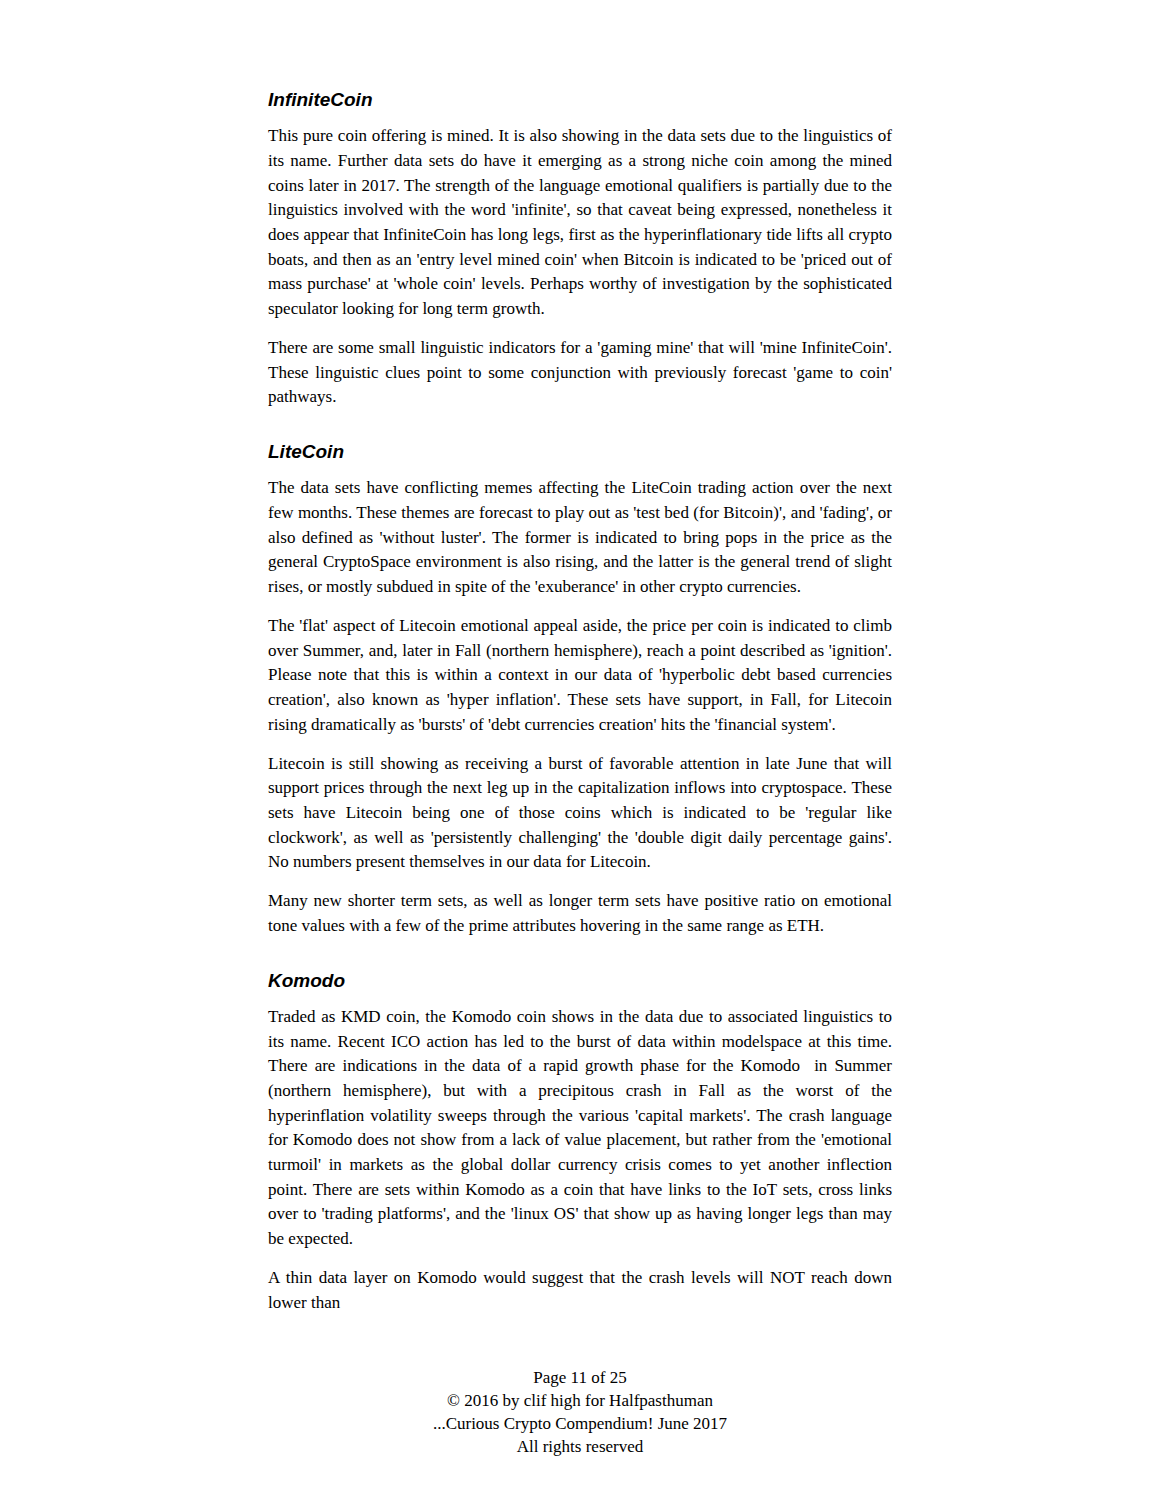InfiniteCoin
This pure coin offering is mined. It is also showing in the data sets due to the linguistics of its name. Further data sets do have it emerging as a strong niche coin among the mined coins later in 2017. The strength of the language emotional qualifiers is partially due to the linguistics involved with the word 'infinite', so that caveat being expressed, nonetheless it does appear that InfiniteCoin has long legs, first as the hyperinflationary tide lifts all crypto boats, and then as an 'entry level mined coin' when Bitcoin is indicated to be 'priced out of mass purchase' at 'whole coin' levels. Perhaps worthy of investigation by the sophisticated speculator looking for long term growth.
There are some small linguistic indicators for a 'gaming mine' that will 'mine InfiniteCoin'. These linguistic clues point to some conjunction with previously forecast 'game to coin' pathways.
LiteCoin
The data sets have conflicting memes affecting the LiteCoin trading action over the next few months. These themes are forecast to play out as 'test bed (for Bitcoin)', and 'fading', or also defined as 'without luster'. The former is indicated to bring pops in the price as the general CryptoSpace environment is also rising, and the latter is the general trend of slight rises, or mostly subdued in spite of the 'exuberance' in other crypto currencies.
The 'flat' aspect of Litecoin emotional appeal aside, the price per coin is indicated to climb over Summer, and, later in Fall (northern hemisphere), reach a point described as 'ignition'. Please note that this is within a context in our data of 'hyperbolic debt based currencies creation', also known as 'hyper inflation'. These sets have support, in Fall, for Litecoin rising dramatically as 'bursts' of 'debt currencies creation' hits the 'financial system'.
Litecoin is still showing as receiving a burst of favorable attention in late June that will support prices through the next leg up in the capitalization inflows into cryptospace. These sets have Litecoin being one of those coins which is indicated to be 'regular like clockwork', as well as 'persistently challenging' the 'double digit daily percentage gains'. No numbers present themselves in our data for Litecoin.
Many new shorter term sets, as well as longer term sets have positive ratio on emotional tone values with a few of the prime attributes hovering in the same range as ETH.
Komodo
Traded as KMD coin, the Komodo coin shows in the data due to associated linguistics to its name. Recent ICO action has led to the burst of data within modelspace at this time. There are indications in the data of a rapid growth phase for the Komodo in Summer (northern hemisphere), but with a precipitous crash in Fall as the worst of the hyperinflation volatility sweeps through the various 'capital markets'. The crash language for Komodo does not show from a lack of value placement, but rather from the 'emotional turmoil' in markets as the global dollar currency crisis comes to yet another inflection point. There are sets within Komodo as a coin that have links to the IoT sets, cross links over to 'trading platforms', and the 'linux OS' that show up as having longer legs than may be expected.
A thin data layer on Komodo would suggest that the crash levels will NOT reach down lower than
Page 11 of 25
© 2016 by clif high for Halfpasthuman
...Curious Crypto Compendium! June 2017
All rights reserved